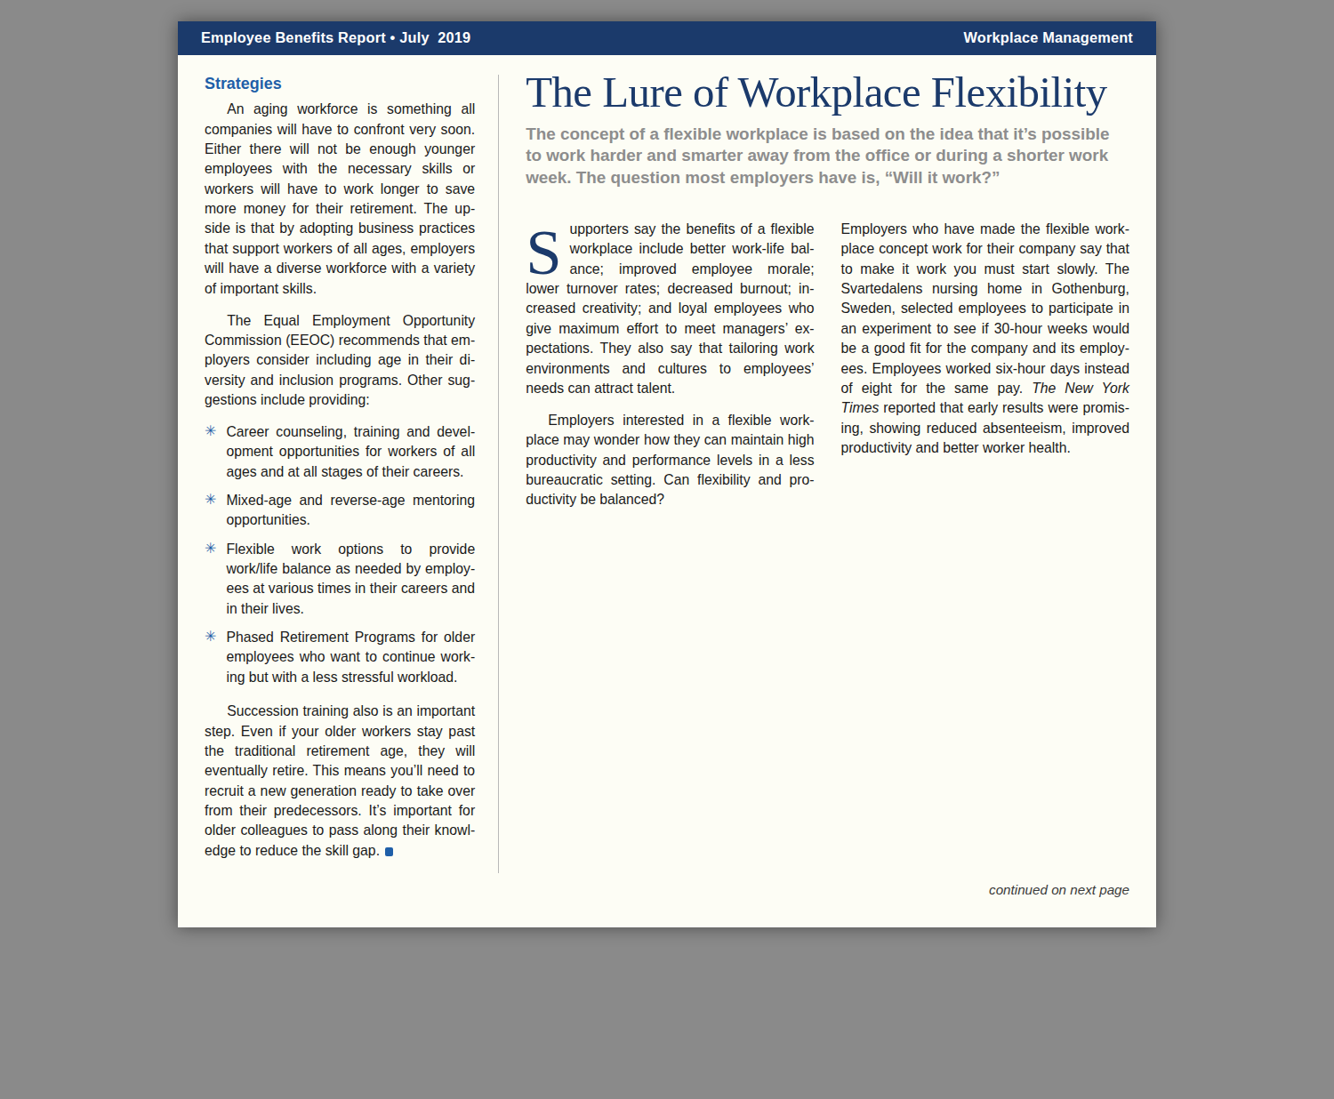Employee Benefits Report • July 2019
Workplace Management
Strategies
An aging workforce is something all companies will have to confront very soon. Either there will not be enough younger employees with the necessary skills or workers will have to work longer to save more money for their retirement. The upside is that by adopting business practices that support workers of all ages, employers will have a diverse workforce with a variety of important skills.
The Equal Employment Opportunity Commission (EEOC) recommends that employers consider including age in their diversity and inclusion programs. Other suggestions include providing:
Career counseling, training and development opportunities for workers of all ages and at all stages of their careers.
Mixed-age and reverse-age mentoring opportunities.
Flexible work options to provide work/life balance as needed by employees at various times in their careers and in their lives.
Phased Retirement Programs for older employees who want to continue working but with a less stressful workload.
Succession training also is an important step. Even if your older workers stay past the traditional retirement age, they will eventually retire. This means you’ll need to recruit a new generation ready to take over from their predecessors. It’s important for older colleagues to pass along their knowledge to reduce the skill gap.
The Lure of Workplace Flexibility
The concept of a flexible workplace is based on the idea that it’s possible to work harder and smarter away from the office or during a shorter work week. The question most employers have is, “Will it work?”
Supporters say the benefits of a flexible workplace include better work-life balance; improved employee morale; lower turnover rates; decreased burnout; increased creativity; and loyal employees who give maximum effort to meet managers’ expectations. They also say that tailoring work environments and cultures to employees’ needs can attract talent.
Employers interested in a flexible workplace may wonder how they can maintain high productivity and performance levels in a less bureaucratic setting. Can flexibility and productivity be balanced?
Employers who have made the flexible workplace concept work for their company say that to make it work you must start slowly. The Svartedalens nursing home in Gothenburg, Sweden, selected employees to participate in an experiment to see if 30-hour weeks would be a good fit for the company and its employees. Employees worked six-hour days instead of eight for the same pay. The New York Times reported that early results were promising, showing reduced absenteeism, improved productivity and better worker health.
continued on next page